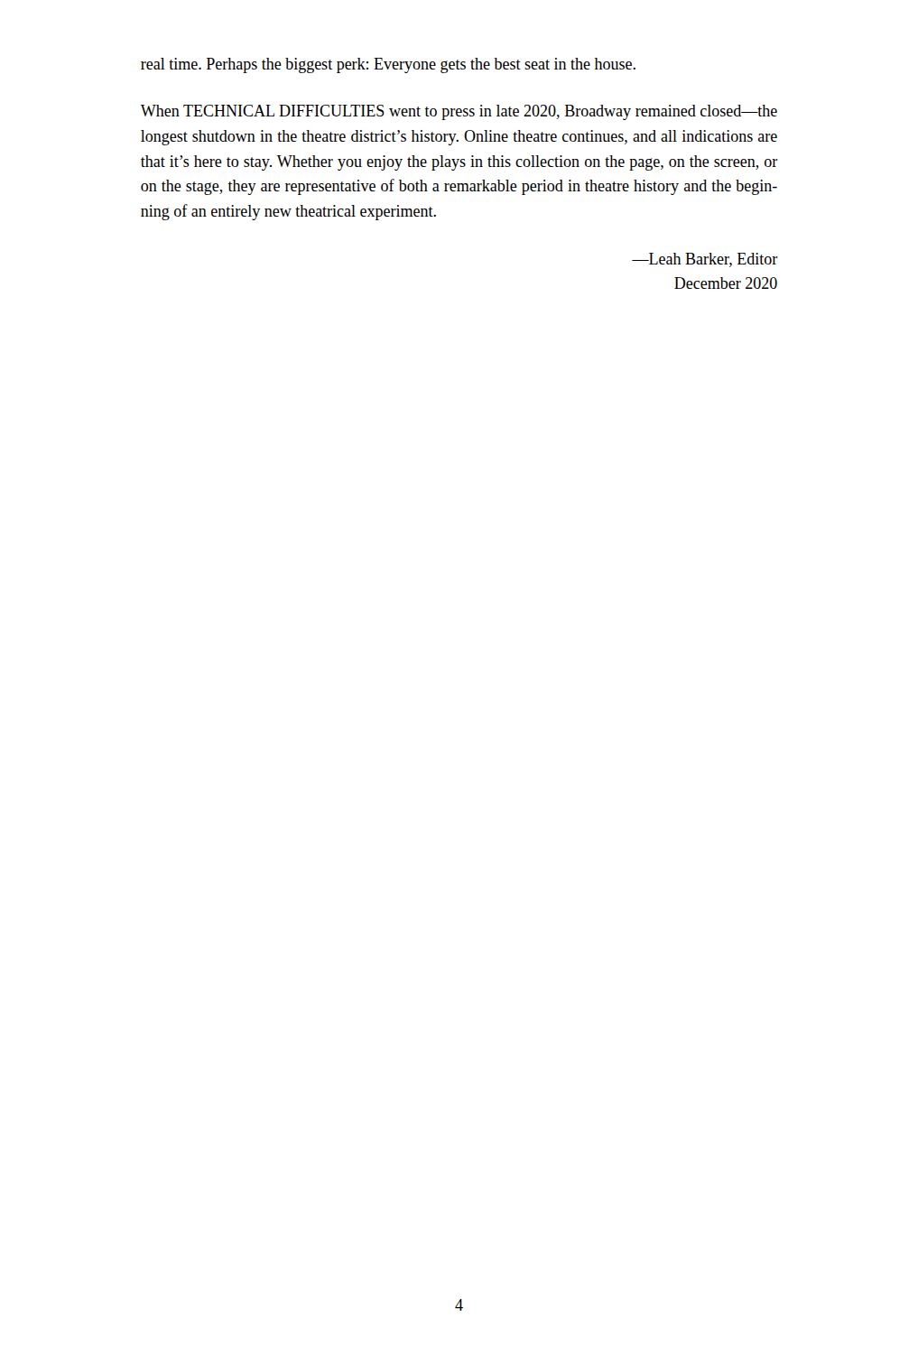real time. Perhaps the biggest perk: Everyone gets the best seat in the house.
When TECHNICAL DIFFICULTIES went to press in late 2020, Broadway remained closed—the longest shutdown in the theatre district’s history. Online theatre continues, and all indications are that it’s here to stay. Whether you enjoy the plays in this collection on the page, on the screen, or on the stage, they are representative of both a remarkable period in theatre history and the beginning of an entirely new theatrical experiment.
—Leah Barker, Editor December 2020
4